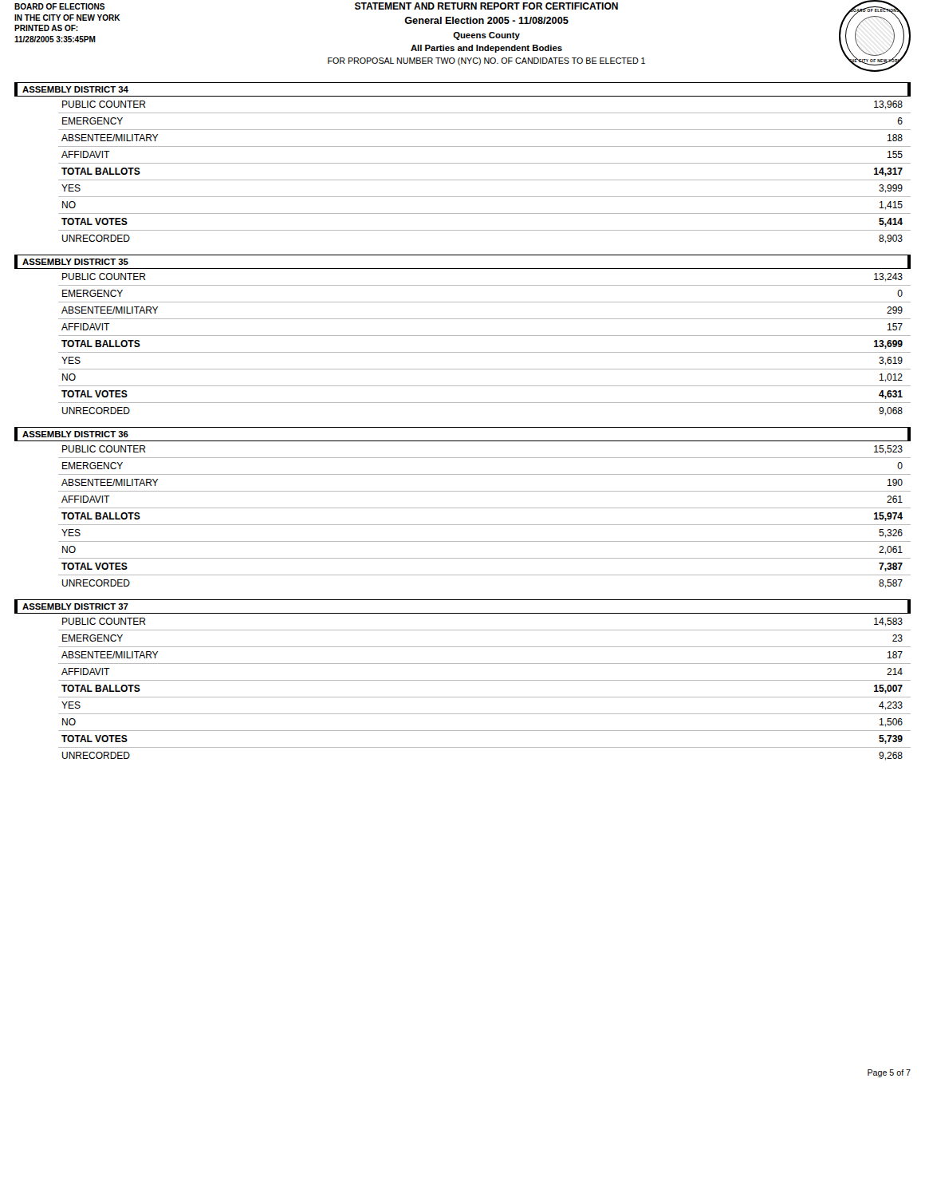BOARD OF ELECTIONS
IN THE CITY OF NEW YORK
PRINTED AS OF:
11/28/2005 3:35:45PM
STATEMENT AND RETURN REPORT FOR CERTIFICATION
General Election 2005 - 11/08/2005
Queens County
All Parties and Independent Bodies
FOR PROPOSAL NUMBER TWO (NYC) NO. OF CANDIDATES TO BE ELECTED 1
BOARD OF ELECTIONS
THE CITY OF NEW YORK
ASSEMBLY DISTRICT 34
| PUBLIC COUNTER | 13,968 |
| EMERGENCY | 6 |
| ABSENTEE/MILITARY | 188 |
| AFFIDAVIT | 155 |
| TOTAL BALLOTS | 14,317 |
| YES | 3,999 |
| NO | 1,415 |
| TOTAL VOTES | 5,414 |
| UNRECORDED | 8,903 |
ASSEMBLY DISTRICT 35
| PUBLIC COUNTER | 13,243 |
| EMERGENCY | 0 |
| ABSENTEE/MILITARY | 299 |
| AFFIDAVIT | 157 |
| TOTAL BALLOTS | 13,699 |
| YES | 3,619 |
| NO | 1,012 |
| TOTAL VOTES | 4,631 |
| UNRECORDED | 9,068 |
ASSEMBLY DISTRICT 36
| PUBLIC COUNTER | 15,523 |
| EMERGENCY | 0 |
| ABSENTEE/MILITARY | 190 |
| AFFIDAVIT | 261 |
| TOTAL BALLOTS | 15,974 |
| YES | 5,326 |
| NO | 2,061 |
| TOTAL VOTES | 7,387 |
| UNRECORDED | 8,587 |
ASSEMBLY DISTRICT 37
| PUBLIC COUNTER | 14,583 |
| EMERGENCY | 23 |
| ABSENTEE/MILITARY | 187 |
| AFFIDAVIT | 214 |
| TOTAL BALLOTS | 15,007 |
| YES | 4,233 |
| NO | 1,506 |
| TOTAL VOTES | 5,739 |
| UNRECORDED | 9,268 |
Page 5 of 7